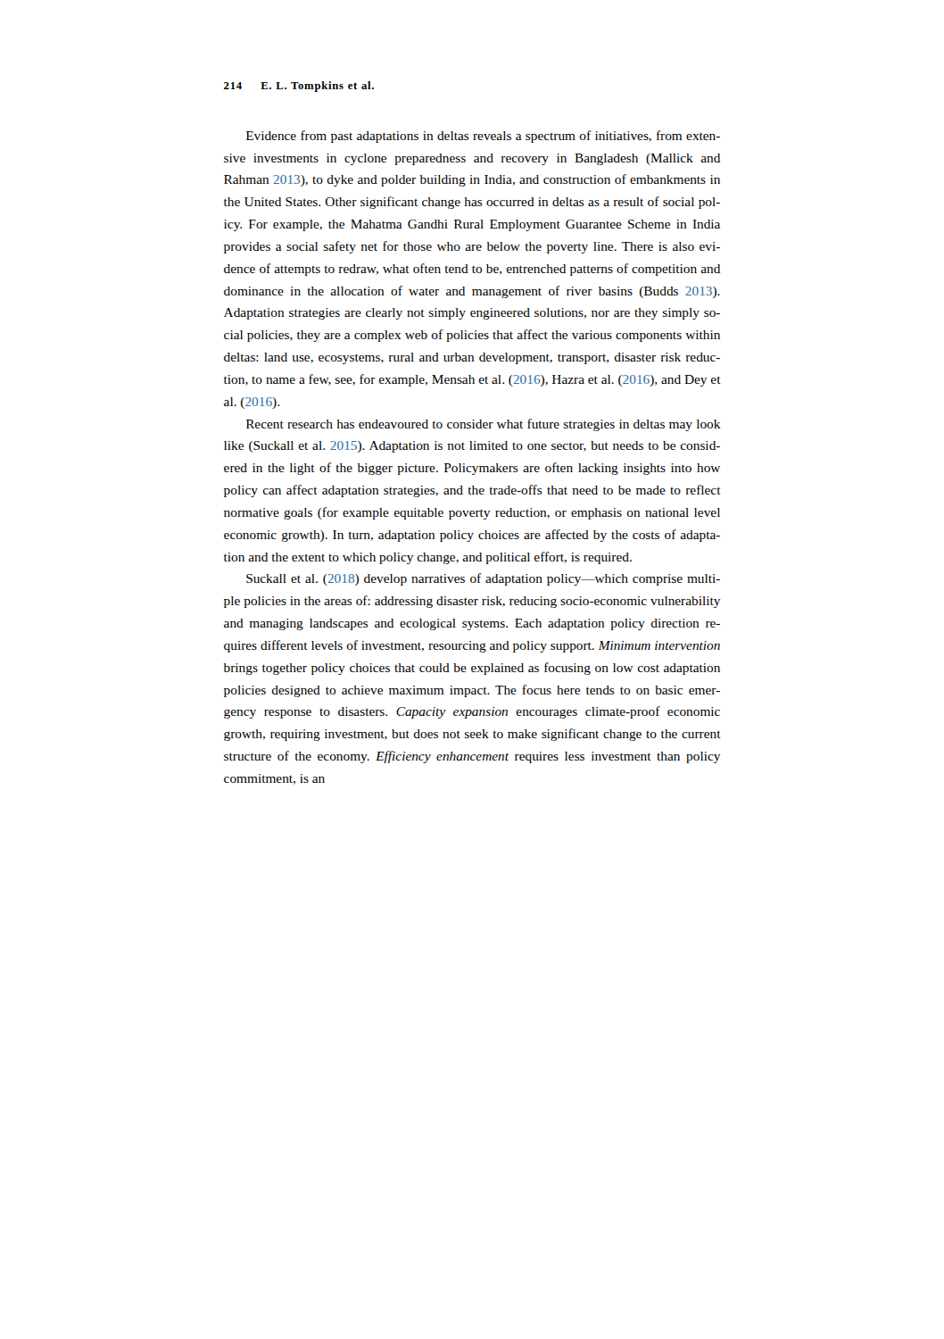214 E. L. Tompkins et al.
Evidence from past adaptations in deltas reveals a spectrum of initiatives, from extensive investments in cyclone preparedness and recovery in Bangladesh (Mallick and Rahman 2013), to dyke and polder building in India, and construction of embankments in the United States. Other significant change has occurred in deltas as a result of social policy. For example, the Mahatma Gandhi Rural Employment Guarantee Scheme in India provides a social safety net for those who are below the poverty line. There is also evidence of attempts to redraw, what often tend to be, entrenched patterns of competition and dominance in the allocation of water and management of river basins (Budds 2013). Adaptation strategies are clearly not simply engineered solutions, nor are they simply social policies, they are a complex web of policies that affect the various components within deltas: land use, ecosystems, rural and urban development, transport, disaster risk reduction, to name a few, see, for example, Mensah et al. (2016), Hazra et al. (2016), and Dey et al. (2016).
Recent research has endeavoured to consider what future strategies in deltas may look like (Suckall et al. 2015). Adaptation is not limited to one sector, but needs to be considered in the light of the bigger picture. Policymakers are often lacking insights into how policy can affect adaptation strategies, and the trade-offs that need to be made to reflect normative goals (for example equitable poverty reduction, or emphasis on national level economic growth). In turn, adaptation policy choices are affected by the costs of adaptation and the extent to which policy change, and political effort, is required.
Suckall et al. (2018) develop narratives of adaptation policy—which comprise multiple policies in the areas of: addressing disaster risk, reducing socio-economic vulnerability and managing landscapes and ecological systems. Each adaptation policy direction requires different levels of investment, resourcing and policy support. Minimum intervention brings together policy choices that could be explained as focusing on low cost adaptation policies designed to achieve maximum impact. The focus here tends to on basic emergency response to disasters. Capacity expansion encourages climate-proof economic growth, requiring investment, but does not seek to make significant change to the current structure of the economy. Efficiency enhancement requires less investment than policy commitment, is an